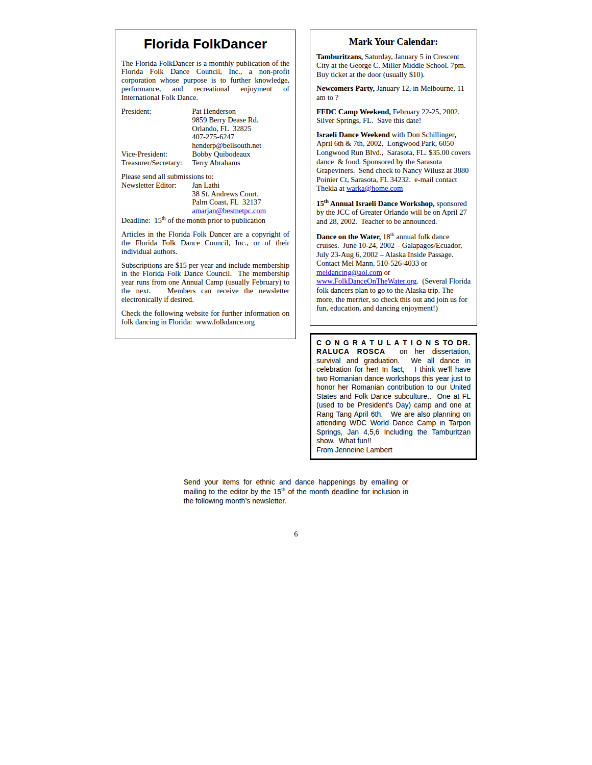Florida FolkDancer
The Florida FolkDancer is a monthly publication of the Florida Folk Dance Council, Inc., a non-profit corporation whose purpose is to further knowledge, performance, and recreational enjoyment of International Folk Dance.
| President: | Pat Henderson |
| | 9859 Berry Dease Rd. |
| | Orlando, FL 32825 |
| | 407-275-6247 |
| | henderp@bellsouth.net |
| Vice-President: | Bobby Quibodeaux |
| Treasurer/Secretary: | Terry Abrahams |
Please send all submissions to:
| Newsletter Editor: | Jan Lathi |
| | 38 St. Andrews Court. |
| | Palm Coast, FL 32137 |
| | amarjan@bestnetpc.com |
Deadline: 15th of the month prior to publication
Articles in the Florida Folk Dancer are a copyright of the Florida Folk Dance Council, Inc., or of their individual authors.
Subscriptions are $15 per year and include membership in the Florida Folk Dance Council. The membership year runs from one Annual Camp (usually February) to the next. Members can receive the newsletter electronically if desired.
Check the following website for further information on folk dancing in Florida: www.folkdance.org
Mark Your Calendar:
Tamburitzans, Saturday, January 5 in Crescent City at the George C. Miller Middle School. 7pm. Buy ticket at the door (usually $10).
Newcomers Party, January 12, in Melbourne, 11 am to ?
FFDC Camp Weekend, February 22-25, 2002. Silver Springs, FL. Save this date!
Israeli Dance Weekend with Don Schillinger, April 6th & 7th, 2002, Longwood Park, 6050 Longwood Run Blvd., Sarasota, FL. $35.00 covers dance & food. Sponsored by the Sarasota Grapeviners. Send check to Nancy Wilusz at 3880 Poinier Ct, Sarasota, FL 34232. e-mail contact Thekla at warka@home.com
15th Annual Israeli Dance Workshop, sponsored by the JCC of Greater Orlando will be on April 27 and 28, 2002. Teacher to be announced.
Dance on the Water, 18th annual folk dance cruises. June 10-24, 2002 – Galapagos/Ecuador, July 23-Aug 6, 2002 – Alaska Inside Passage. Contact Mel Mann, 510-526-4033 or meldancing@aol.com or www.FolkDanceOnTheWater.org. (Several Florida folk dancers plan to go to the Alaska trip. The more, the merrier, so check this out and join us for fun, education, and dancing enjoyment!)
C O N G R A T U L A T I O N S TO DR. RALUCA ROSCA on her dissertation, survival and graduation. We all dance in celebration for her! In fact, I think we'll have two Romanian dance workshops this year just to honor her Romanian contribution to our United States and Folk Dance subculture.. One at FL (used to be President's Day) camp and one at Rang Tang April 6th. We are also planning on attending WDC World Dance Camp in Tarpon Springs, Jan 4,5,6 Including the Tamburitzan show. What fun!!
From Jenneine Lambert
Send your items for ethnic and dance happenings by emailing or mailing to the editor by the 15th of the month deadline for inclusion in the following month’s newsletter.
6